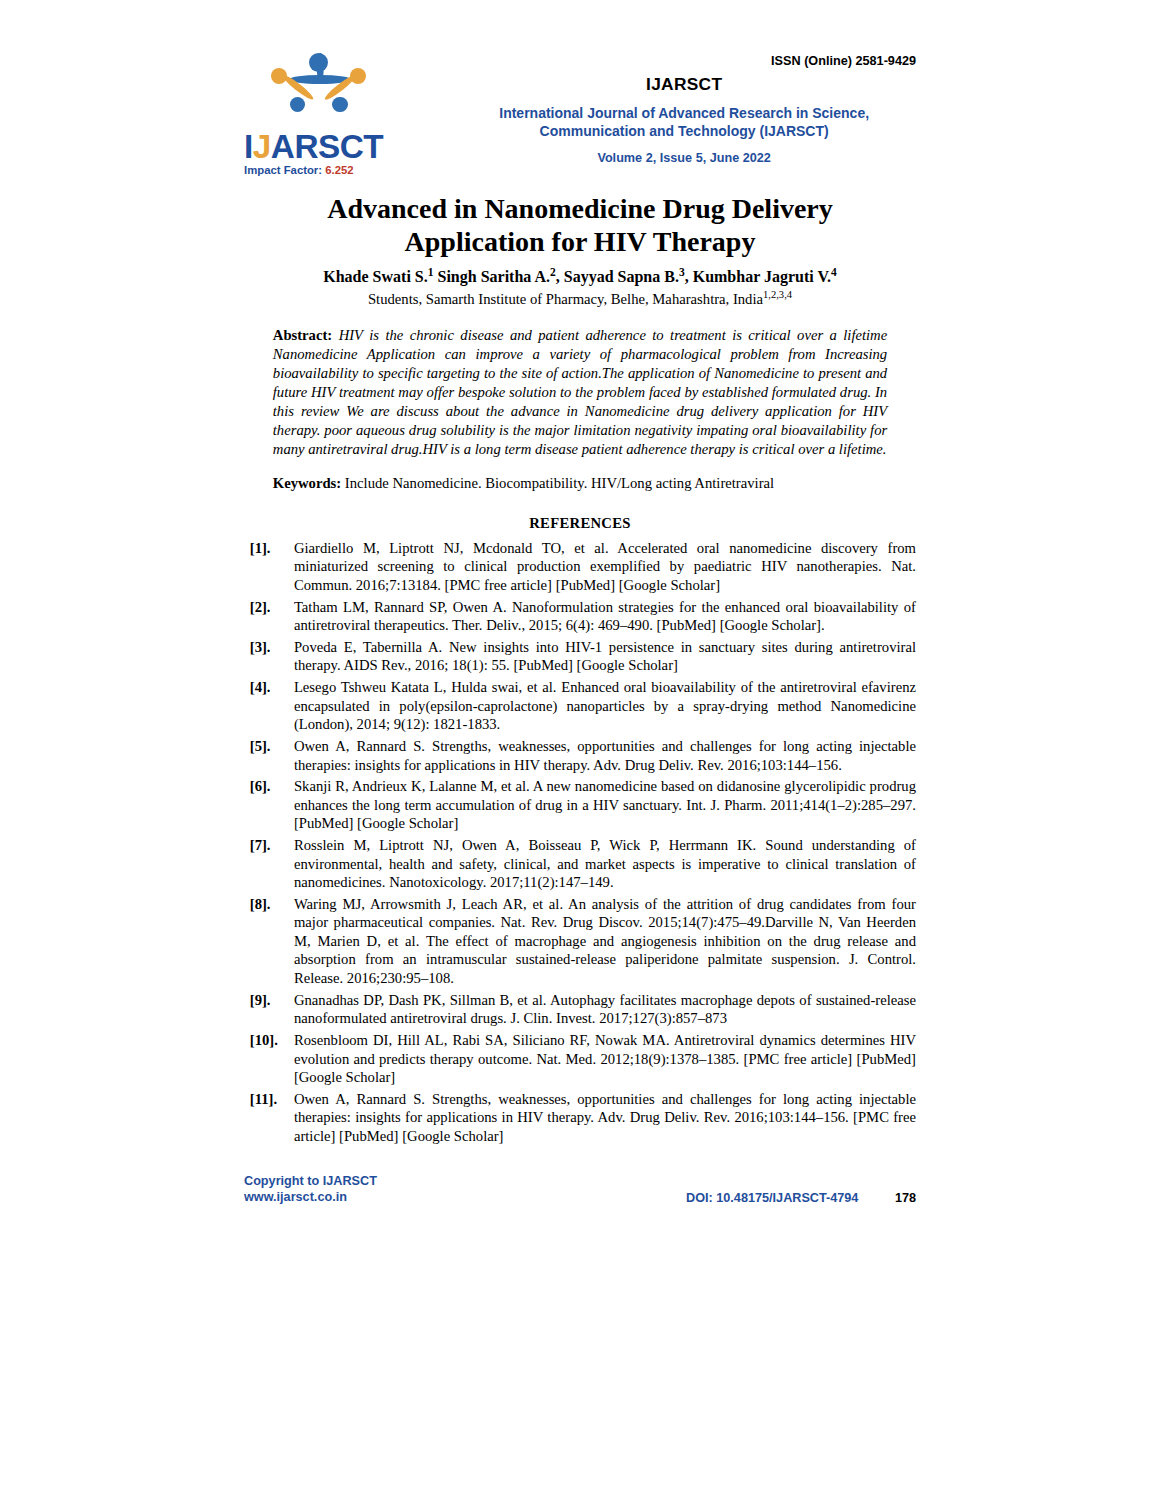IJARSCT
Impact Factor: 6.252
ISSN (Online) 2581-9429
IJARSCT
International Journal of Advanced Research in Science, Communication and Technology (IJARSCT)
Volume 2, Issue 5, June 2022
Advanced in Nanomedicine Drug Delivery Application for HIV Therapy
Khade Swati S.1 Singh Saritha A.2, Sayyad Sapna B.3, Kumbhar Jagruti V.4
Students, Samarth Institute of Pharmacy, Belhe, Maharashtra, India1,2,3,4
Abstract: HIV is the chronic disease and patient adherence to treatment is critical over a lifetime Nanomedicine Application can improve a variety of pharmacological problem from Increasing bioavailability to specific targeting to the site of action.The application of Nanomedicine to present and future HIV treatment may offer bespoke solution to the problem faced by established formulated drug. In this review We are discuss about the advance in Nanomedicine drug delivery application for HIV therapy. poor aqueous drug solubility is the major limitation negativity impating oral bioavailability for many antiretraviral drug.HIV is a long term disease patient adherence therapy is critical over a lifetime.
Keywords: Include Nanomedicine. Biocompatibility. HIV/Long acting Antiretraviral
REFERENCES
Giardiello M, Liptrott NJ, Mcdonald TO, et al. Accelerated oral nanomedicine discovery from miniaturized screening to clinical production exemplified by paediatric HIV nanotherapies. Nat. Commun. 2016;7:13184. [PMC free article] [PubMed] [Google Scholar]
Tatham LM, Rannard SP, Owen A. Nanoformulation strategies for the enhanced oral bioavailability of antiretroviral therapeutics. Ther. Deliv., 2015; 6(4): 469–490. [PubMed] [Google Scholar].
Poveda E, Tabernilla A. New insights into HIV-1 persistence in sanctuary sites during antiretroviral therapy. AIDS Rev., 2016; 18(1): 55. [PubMed] [Google Scholar]
Lesego Tshweu Katata L, Hulda swai, et al. Enhanced oral bioavailability of the antiretroviral efavirenz encapsulated in poly(epsilon-caprolactone) nanoparticles by a spray-drying method Nanomedicine (London), 2014; 9(12): 1821-1833.
Owen A, Rannard S. Strengths, weaknesses, opportunities and challenges for long acting injectable therapies: insights for applications in HIV therapy. Adv. Drug Deliv. Rev. 2016;103:144–156.
Skanji R, Andrieux K, Lalanne M, et al. A new nanomedicine based on didanosine glycerolipidic prodrug enhances the long term accumulation of drug in a HIV sanctuary. Int. J. Pharm. 2011;414(1–2):285–297. [PubMed] [Google Scholar]
Rosslein M, Liptrott NJ, Owen A, Boisseau P, Wick P, Herrmann IK. Sound understanding of environmental, health and safety, clinical, and market aspects is imperative to clinical translation of nanomedicines. Nanotoxicology. 2017;11(2):147–149.
Waring MJ, Arrowsmith J, Leach AR, et al. An analysis of the attrition of drug candidates from four major pharmaceutical companies. Nat. Rev. Drug Discov. 2015;14(7):475–49.Darville N, Van Heerden M, Marien D, et al. The effect of macrophage and angiogenesis inhibition on the drug release and absorption from an intramuscular sustained-release paliperidone palmitate suspension. J. Control. Release. 2016;230:95–108.
Gnanadhas DP, Dash PK, Sillman B, et al. Autophagy facilitates macrophage depots of sustained-release nanoformulated antiretroviral drugs. J. Clin. Invest. 2017;127(3):857–873
Rosenbloom DI, Hill AL, Rabi SA, Siliciano RF, Nowak MA. Antiretroviral dynamics determines HIV evolution and predicts therapy outcome. Nat. Med. 2012;18(9):1378–1385. [PMC free article] [PubMed] [Google Scholar]
Owen A, Rannard S. Strengths, weaknesses, opportunities and challenges for long acting injectable therapies: insights for applications in HIV therapy. Adv. Drug Deliv. Rev. 2016;103:144–156. [PMC free article] [PubMed] [Google Scholar]
Copyright to IJARSCT
www.ijarsct.co.in
DOI: 10.48175/IJARSCT-4794
178